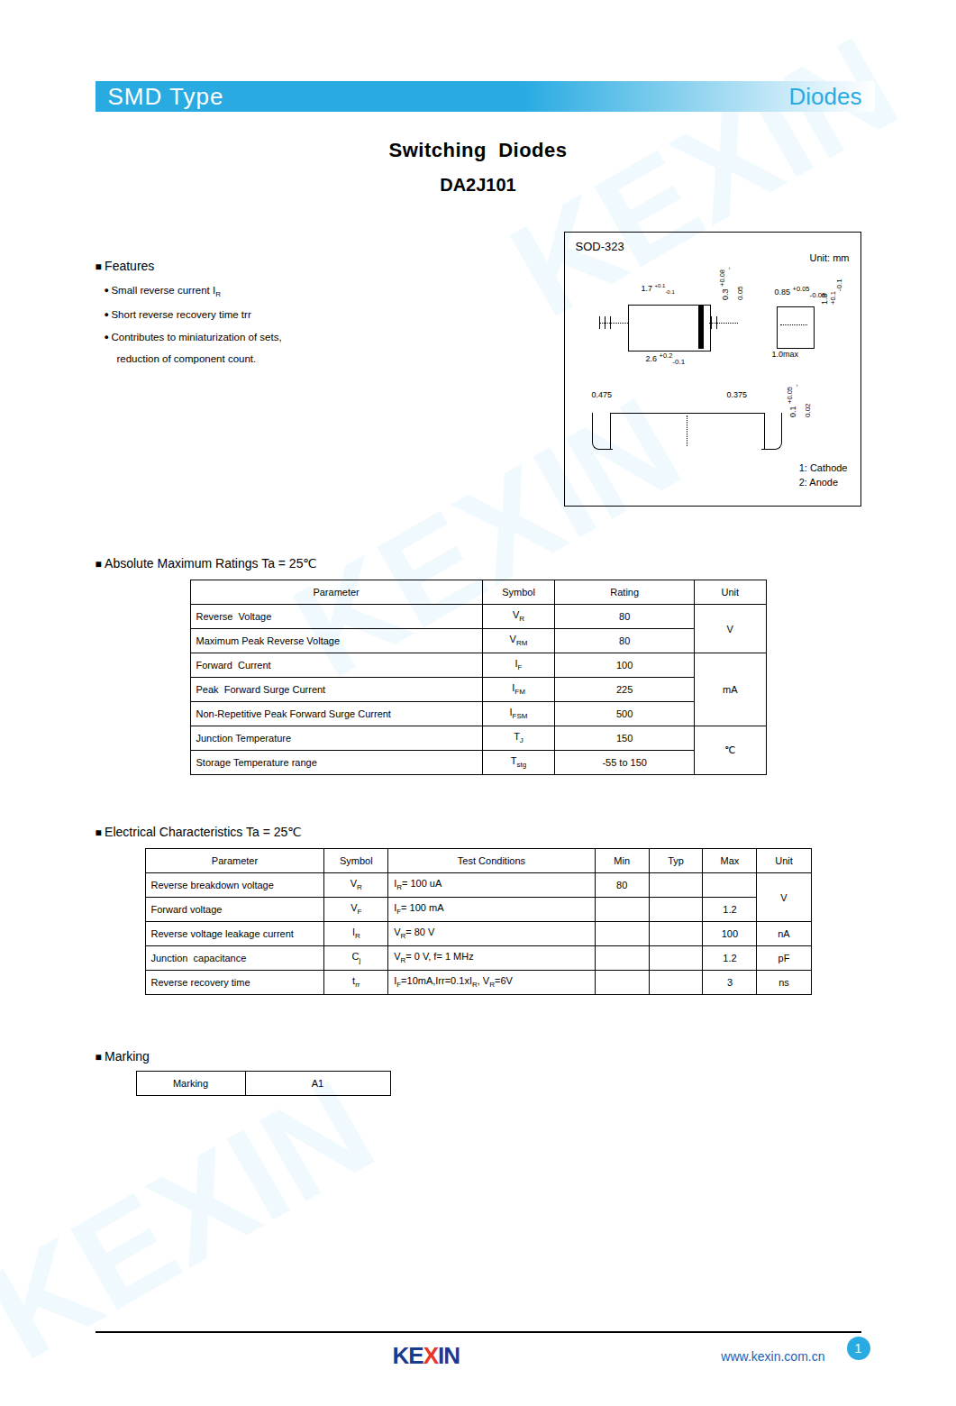KEXIN
KEXIN
KEXIN
SMD Type
Diodes
Switching Diodes
DA2J101
Features
Small reverse current IR
Short reverse recovery time trr
Contributes to miniaturization of sets,
reduction of component count.
SOD-323
Unit: mm
1.7 +0.1-0.1
0.3 +0.08-0.05
2.6 +0.2-0.1
0.85 +0.05-0.05
1.3 +0.1-0.1
1.0max
0.475
0.375
0.1 +0.05-0.02
1: Cathode
2: Anode
Absolute Maximum Ratings Ta = 25℃
| Parameter | Symbol | Rating | Unit |
| --- | --- | --- | --- |
| Reverse Voltage | V R | 80 | V |
| Maximum Peak Reverse Voltage | V RM | 80 |
| Forward Current | I F | 100 | mA |
| Peak Forward Surge Current | I FM | 225 |
| Non-Repetitive Peak Forward Surge Current | I FSM | 500 |
| Junction Temperature | T J | 150 | ℃ |
| Storage Temperature range | T stg | -55 to 150 |
Electrical Characteristics Ta = 25℃
| Parameter | Symbol | Test Conditions | Min | Typ | Max | Unit |
| --- | --- | --- | --- | --- | --- | --- |
| Reverse breakdown voltage | V R | I R = 100 uA | 80 | | | V |
| Forward voltage | V F | I F = 100 mA | | | 1.2 |
| Reverse voltage leakage current | I R | V R = 80 V | | | 100 | nA |
| Junction capacitance | C j | V R = 0 V, f= 1 MHz | | | 1.2 | pF |
| Reverse recovery time | t rr | I F =10mA,Irr=0.1xI R , V R =6V | | | 3 | ns |
Marking
| Marking | A1 |
KEXIN
www.kexin.com.cn
1